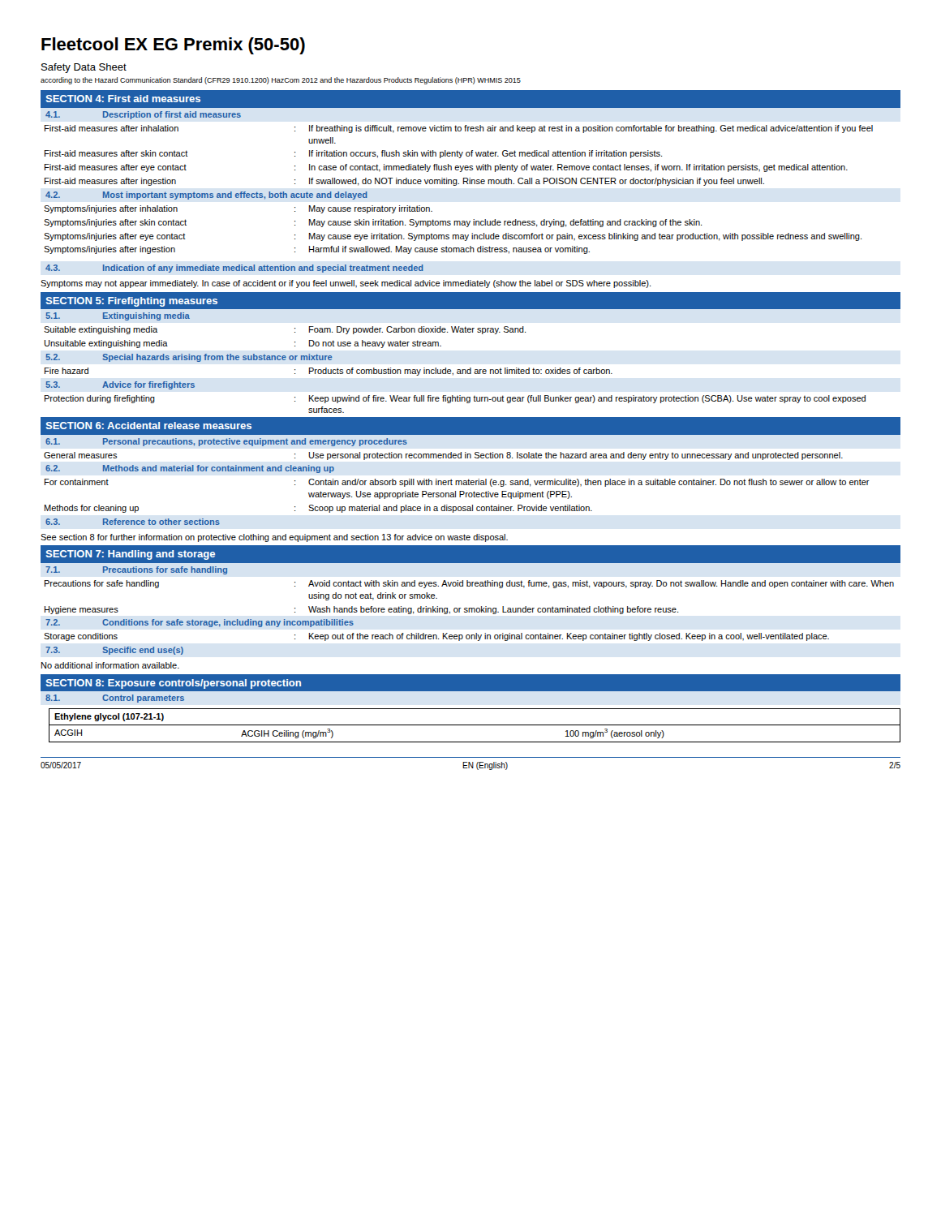Fleetcool EX EG Premix (50-50)
Safety Data Sheet
according to the Hazard Communication Standard (CFR29 1910.1200) HazCom 2012 and the Hazardous Products Regulations (HPR) WHMIS 2015
SECTION 4: First aid measures
4.1. Description of first aid measures
| First-aid measures after inhalation | : | If breathing is difficult, remove victim to fresh air and keep at rest in a position comfortable for breathing. Get medical advice/attention if you feel unwell. |
| First-aid measures after skin contact | : | If irritation occurs, flush skin with plenty of water. Get medical attention if irritation persists. |
| First-aid measures after eye contact | : | In case of contact, immediately flush eyes with plenty of water. Remove contact lenses, if worn. If irritation persists, get medical attention. |
| First-aid measures after ingestion | : | If swallowed, do NOT induce vomiting. Rinse mouth. Call a POISON CENTER or doctor/physician if you feel unwell. |
4.2. Most important symptoms and effects, both acute and delayed
| Symptoms/injuries after inhalation | : | May cause respiratory irritation. |
| Symptoms/injuries after skin contact | : | May cause skin irritation. Symptoms may include redness, drying, defatting and cracking of the skin. |
| Symptoms/injuries after eye contact | : | May cause eye irritation. Symptoms may include discomfort or pain, excess blinking and tear production, with possible redness and swelling. |
| Symptoms/injuries after ingestion | : | Harmful if swallowed. May cause stomach distress, nausea or vomiting. |
4.3. Indication of any immediate medical attention and special treatment needed
Symptoms may not appear immediately. In case of accident or if you feel unwell, seek medical advice immediately (show the label or SDS where possible).
SECTION 5: Firefighting measures
5.1. Extinguishing media
| Suitable extinguishing media | : | Foam. Dry powder. Carbon dioxide. Water spray. Sand. |
| Unsuitable extinguishing media | : | Do not use a heavy water stream. |
5.2. Special hazards arising from the substance or mixture
| Fire hazard | : | Products of combustion may include, and are not limited to: oxides of carbon. |
5.3. Advice for firefighters
| Protection during firefighting | : | Keep upwind of fire. Wear full fire fighting turn-out gear (full Bunker gear) and respiratory protection (SCBA). Use water spray to cool exposed surfaces. |
SECTION 6: Accidental release measures
6.1. Personal precautions, protective equipment and emergency procedures
| General measures | : | Use personal protection recommended in Section 8. Isolate the hazard area and deny entry to unnecessary and unprotected personnel. |
6.2. Methods and material for containment and cleaning up
| For containment | : | Contain and/or absorb spill with inert material (e.g. sand, vermiculite), then place in a suitable container. Do not flush to sewer or allow to enter waterways. Use appropriate Personal Protective Equipment (PPE). |
| Methods for cleaning up | : | Scoop up material and place in a disposal container. Provide ventilation. |
6.3. Reference to other sections
See section 8 for further information on protective clothing and equipment and section 13 for advice on waste disposal.
SECTION 7: Handling and storage
7.1. Precautions for safe handling
| Precautions for safe handling | : | Avoid contact with skin and eyes. Avoid breathing dust, fume, gas, mist, vapours, spray. Do not swallow. Handle and open container with care. When using do not eat, drink or smoke. |
| Hygiene measures | : | Wash hands before eating, drinking, or smoking. Launder contaminated clothing before reuse. |
7.2. Conditions for safe storage, including any incompatibilities
| Storage conditions | : | Keep out of the reach of children. Keep only in original container. Keep container tightly closed. Keep in a cool, well-ventilated place. |
7.3. Specific end use(s)
No additional information available.
SECTION 8: Exposure controls/personal protection
8.1. Control parameters
| Ethylene glycol (107-21-1) |
| ACGIH | ACGIH Ceiling (mg/m 3 ) | 100 mg/m 3 (aerosol only) |
05/05/2017 EN (English) 2/5